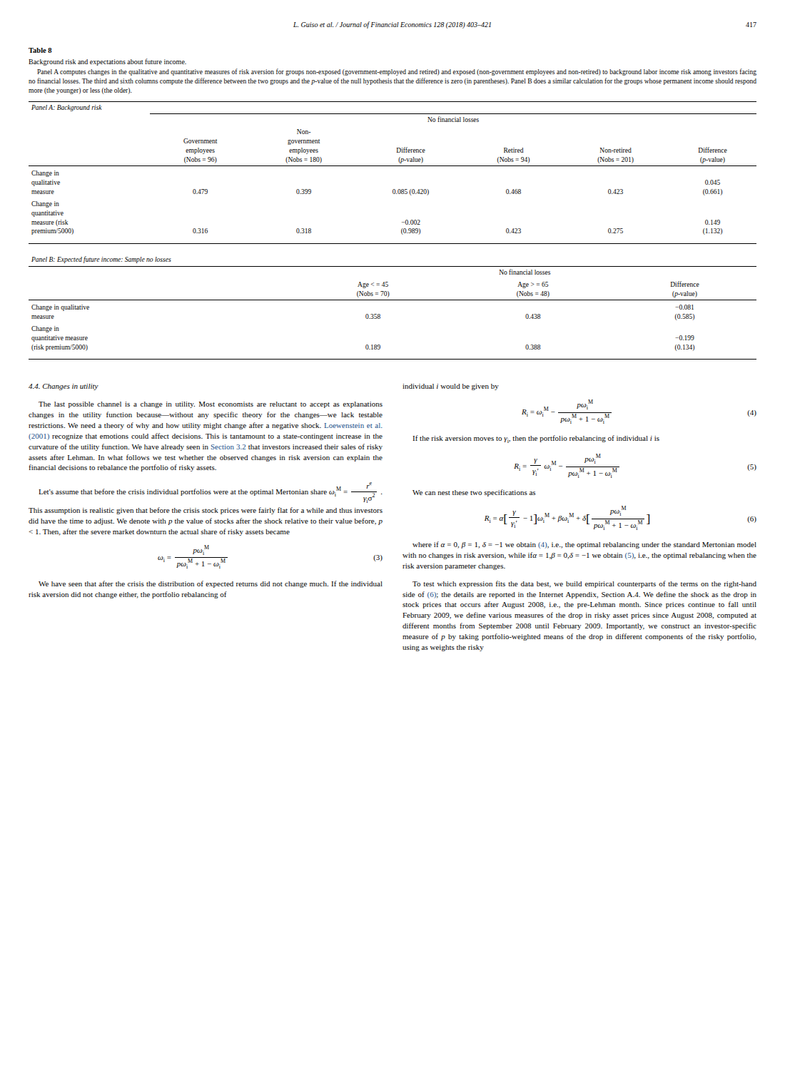L. Guiso et al. / Journal of Financial Economics 128 (2018) 403–421 417
Table 8
Background risk and expectations about future income.
Panel A computes changes in the qualitative and quantitative measures of risk aversion for groups non-exposed (government-employed and retired) and exposed (non-government employees and non-retired) to background labor income risk among investors facing no financial losses. The third and sixth columns compute the difference between the two groups and the p-value of the null hypothesis that the difference is zero (in parentheses). Panel B does a similar calculation for the groups whose permanent income should respond more (the younger) or less (the older).
| Panel A: Background risk |
| | No financial losses |
| | Government employees (Nobs = 96) | Non- government employees (Nobs = 180) | Difference ( p -value) | Retired (Nobs = 94) | Non-retired (Nobs = 201) | Difference ( p -value) |
| Change in qualitative measure | 0.479 | 0.399 | 0.085 (0.420) | 0.468 | 0.423 | 0.045 (0.661) |
| Change in quantitative measure (risk premium/5000) | 0.316 | 0.318 | −0.002 (0.989) | 0.423 | 0.275 | 0.149 (1.132) |
| Panel B: Expected future income: Sample no losses |
| | No financial losses |
| | Age < = 45 (Nobs = 70) | Age > = 65 (Nobs = 48) | Difference ( p -value) |
| Change in qualitative measure | 0.358 | 0.438 | −0.081 (0.585) |
| Change in quantitative measure (risk premium/5000) | 0.189 | 0.388 | −0.199 (0.134) |
4.4. Changes in utility
The last possible channel is a change in utility. Most economists are reluctant to accept as explanations changes in the utility function because—without any specific theory for the changes—we lack testable restrictions. We need a theory of why and how utility might change after a negative shock. Loewenstein et al. (2001) recognize that emotions could affect decisions. This is tantamount to a state-contingent increase in the curvature of the utility function. We have already seen in Section 3.2 that investors increased their sales of risky assets after Lehman. In what follows we test whether the observed changes in risk aversion can explain the financial decisions to rebalance the portfolio of risky assets.
Let's assume that before the crisis individual portfolios were at the optimal Mertonian share ωiM = re γiσ2 . This assumption is realistic given that before the crisis stock prices were fairly flat for a while and thus investors did have the time to adjust. We denote with p the value of stocks after the shock relative to their value before, p < 1. Then, after the severe market downturn the actual share of risky assets became
ωi = pωiM pωiM + 1 − ωiM
(3)
We have seen that after the crisis the distribution of expected returns did not change much. If the individual risk aversion did not change either, the portfolio rebalancing of
individual i would be given by
Ri = ωiM − pωiM pωiM + 1 − ωiM
(4)
If the risk aversion moves to γi, then the portfolio rebalancing of individual i is
Ri = γγi′ ωiM − pωiM pωiM + 1 − ωiM
(5)
We can nest these two specifications as
Ri = α[γγi′ − 1] ωiM + βωiM + δ[pωiM pωiM + 1 − ωiM]
(6)
where if α = 0, β = 1, δ = −1 we obtain (4), i.e., the optimal rebalancing under the standard Mertonian model with no changes in risk aversion, while ifα = 1,β = 0,δ = −1 we obtain (5), i.e., the optimal rebalancing when the risk aversion parameter changes.
To test which expression fits the data best, we build empirical counterparts of the terms on the right-hand side of (6); the details are reported in the Internet Appendix, Section A.4. We define the shock as the drop in stock prices that occurs after August 2008, i.e., the pre-Lehman month. Since prices continue to fall until February 2009, we define various measures of the drop in risky asset prices since August 2008, computed at different months from September 2008 until February 2009. Importantly, we construct an investor-specific measure of p by taking portfolio-weighted means of the drop in different components of the risky portfolio, using as weights the risky